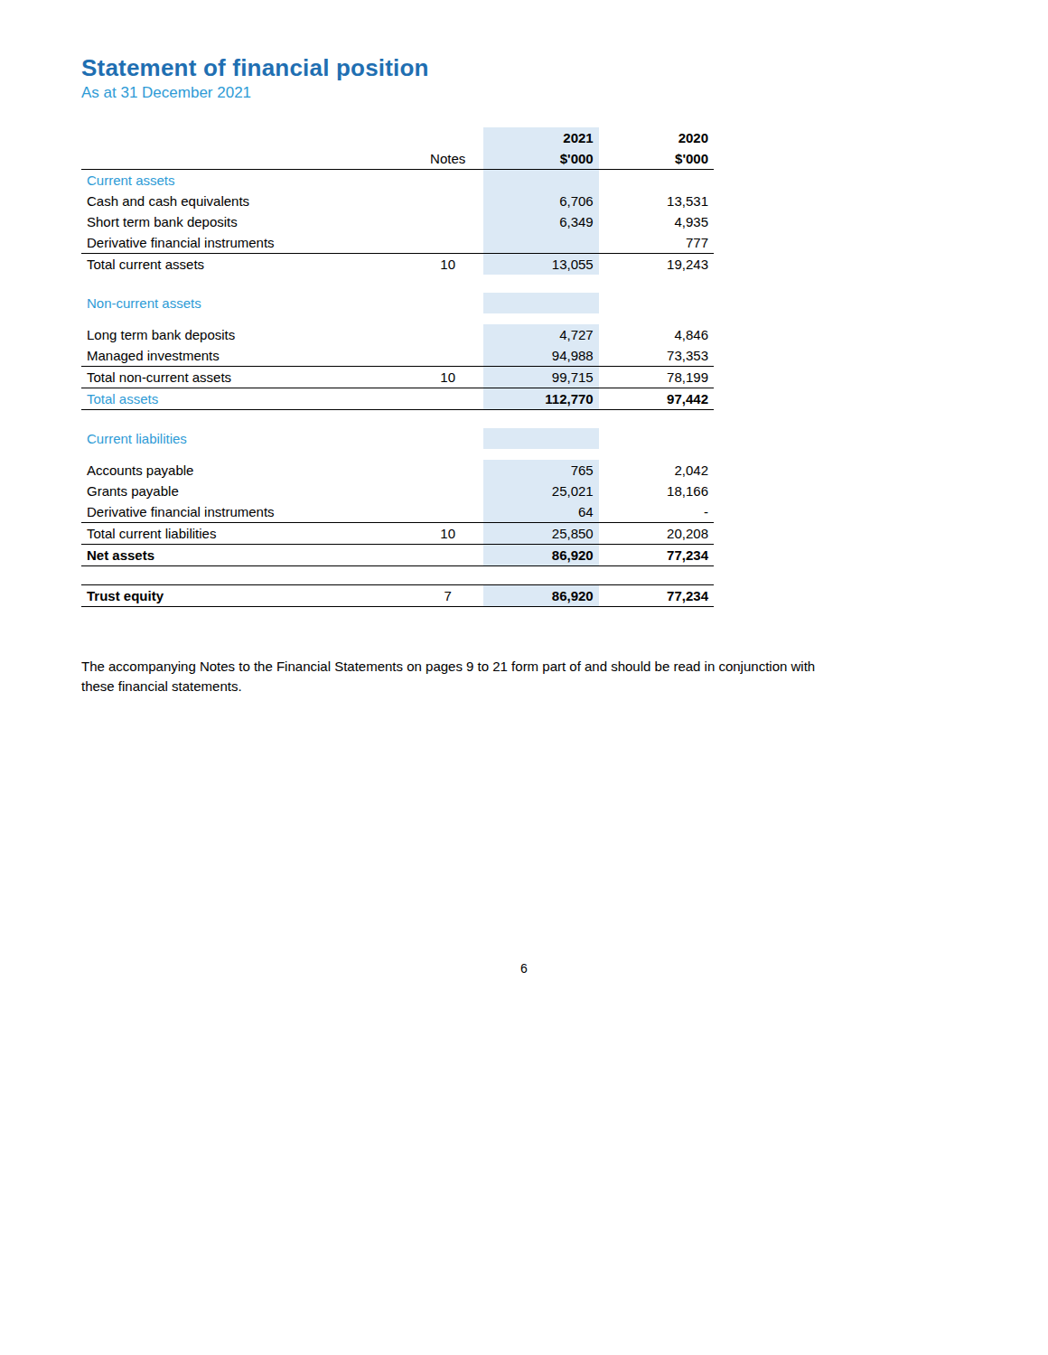Statement of financial position
As at 31 December 2021
| | | 2021 | 2020 |
| | Notes | $'000 | $'000 |
| Current assets | | | |
| Cash and cash equivalents | | 6,706 | 13,531 |
| Short term bank deposits | | 6,349 | 4,935 |
| Derivative financial instruments | | | 777 |
| Total current assets | 10 | 13,055 | 19,243 |
| Non-current assets | | | |
| Long term bank deposits | | 4,727 | 4,846 |
| Managed investments | | 94,988 | 73,353 |
| Total non-current assets | 10 | 99,715 | 78,199 |
| Total assets | | 112,770 | 97,442 |
| Current liabilities | | | |
| Accounts payable | | 765 | 2,042 |
| Grants payable | | 25,021 | 18,166 |
| Derivative financial instruments | | 64 | - |
| Total current liabilities | 10 | 25,850 | 20,208 |
| Net assets | | 86,920 | 77,234 |
| Trust equity | 7 | 86,920 | 77,234 |
The accompanying Notes to the Financial Statements on pages 9 to 21 form part of and should be read in conjunction with these financial statements.
6